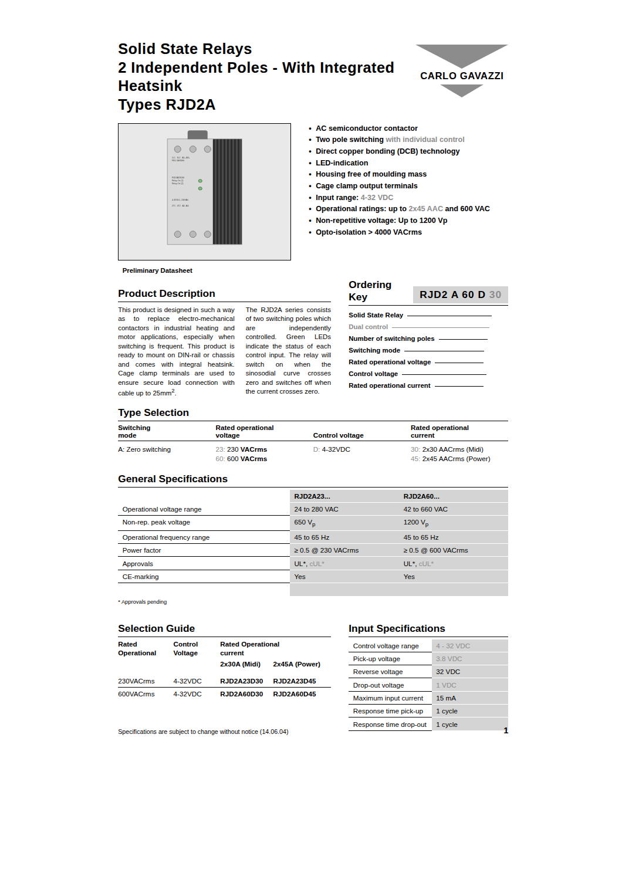Solid State Relays 2 Independent Poles - With Integrated Heatsink Types RJD2A
CARLO GAVAZZI
1L1 3L2 A1+ A3+
PRO SERIES
RJD2A23D30
Relay On (1)
Relay On (2)
4-32VDC, 230VAC
2T1 4T2 A2- A4-
Preliminary Datasheet
AC semiconductor contactor
Two pole switching with individual control
Direct copper bonding (DCB) technology
LED-indication
Housing free of moulding mass
Cage clamp output terminals
Input range: 4-32 VDC
Operational ratings: up to 2x45 AAC and 600 VAC
Non-repetitive voltage: Up to 1200 Vp
Opto-isolation > 4000 VACrms
Product Description
This product is designed in such a way as to replace electro-mechanical contactors in industrial heating and motor applications, especially when switching is frequent. This product is ready to mount on DIN-rail or chassis and comes with integral heatsink. Cage clamp terminals are used to ensure secure load connection with cable up to 25mm2.
The RJD2A series consists of two switching poles which are independently controlled. Green LEDs indicate the status of each control input. The relay will switch on when the sinosodial curve crosses zero and switches off when the current crosses zero.
Ordering Key
RJD2 A 60 D 30
Solid State Relay
Dual control
Number of switching poles
Switching mode
Rated operational voltage
Control voltage
Rated operational current
Type Selection
| Switching mode | Rated operational voltage | Control voltage | Rated operational current |
| --- | --- | --- | --- |
| A: Zero switching | 23: 230 VACrms 60: 600 VACrms | D: 4-32VDC | 30: 2x30 AACrms (Midi) 45: 2x45 AACrms (Power) |
General Specifications
| | RJD2A23... | RJD2A60... |
| --- | --- | --- |
| Operational voltage range | 24 to 280 VAC | 42 to 660 VAC |
| Non-rep. peak voltage | 650 V p | 1200 V p |
| Operational frequency range | 45 to 65 Hz | 45 to 65 Hz |
| Power factor | ≥ 0.5 @ 230 VACrms | ≥ 0.5 @ 600 VACrms |
| Approvals | UL*, cUL* | UL*, cUL* |
| CE-marking | Yes | Yes |
* Approvals pending
Selection Guide
| Rated Operational | Control Voltage | Rated Operational current |
| --- | --- | --- |
| | | 2x30A (Midi) | 2x45A (Power) |
| 230VACrms | 4-32VDC | RJD2A23D30 | RJD2A23D45 |
| 600VACrms | 4-32VDC | RJD2A60D30 | RJD2A60D45 |
Input Specifications
| Control voltage range | 4 - 32 VDC |
| Pick-up voltage | 3.8 VDC |
| Reverse voltage | 32 VDC |
| Drop-out voltage | 1 VDC |
| Maximum input current | 15 mA |
| Response time pick-up | 1 cycle |
| Response time drop-out | 1 cycle |
Specifications are subject to change without notice (14.06.04)
1